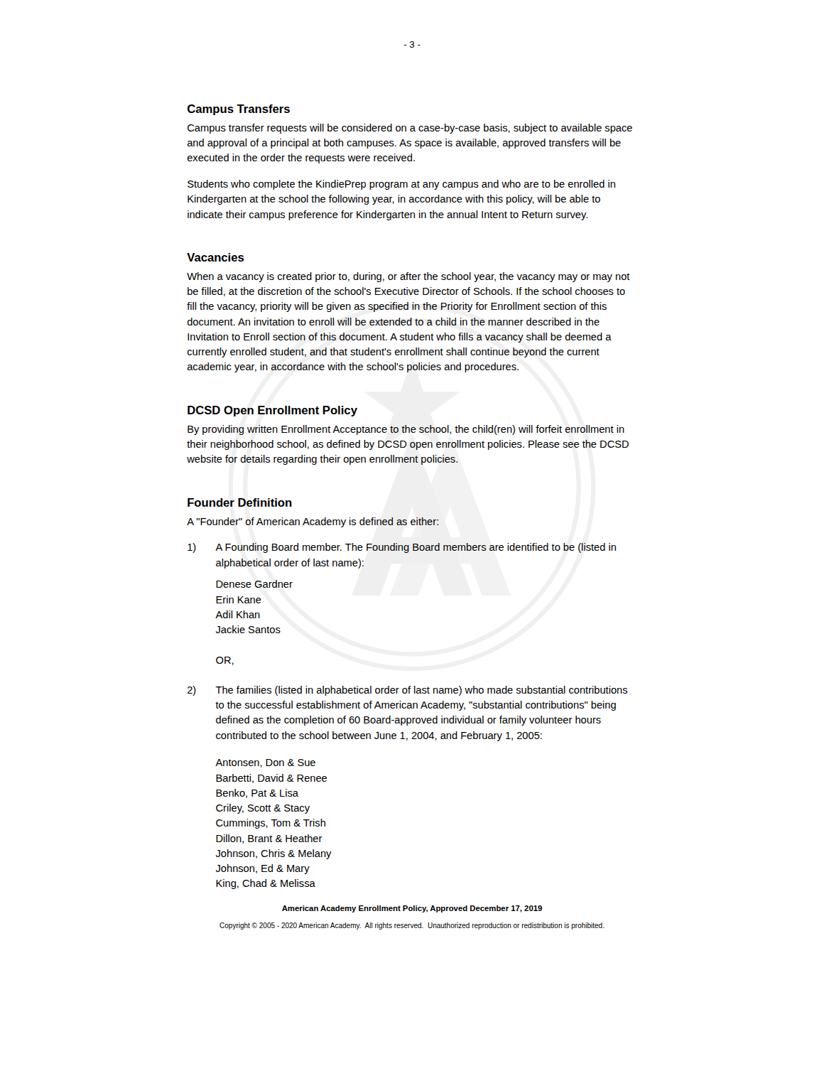- 3 -
Campus Transfers
Campus transfer requests will be considered on a case-by-case basis, subject to available space and approval of a principal at both campuses. As space is available, approved transfers will be executed in the order the requests were received.
Students who complete the KindiePrep program at any campus and who are to be enrolled in Kindergarten at the school the following year, in accordance with this policy, will be able to indicate their campus preference for Kindergarten in the annual Intent to Return survey.
Vacancies
When a vacancy is created prior to, during, or after the school year, the vacancy may or may not be filled, at the discretion of the school's Executive Director of Schools. If the school chooses to fill the vacancy, priority will be given as specified in the Priority for Enrollment section of this document. An invitation to enroll will be extended to a child in the manner described in the Invitation to Enroll section of this document. A student who fills a vacancy shall be deemed a currently enrolled student, and that student's enrollment shall continue beyond the current academic year, in accordance with the school's policies and procedures.
DCSD Open Enrollment Policy
By providing written Enrollment Acceptance to the school, the child(ren) will forfeit enrollment in their neighborhood school, as defined by DCSD open enrollment policies. Please see the DCSD website for details regarding their open enrollment policies.
Founder Definition
A "Founder" of American Academy is defined as either:
A Founding Board member. The Founding Board members are identified to be (listed in alphabetical order of last name):
Denese Gardner
Erin Kane
Adil Khan
Jackie Santos
OR,
The families (listed in alphabetical order of last name) who made substantial contributions to the successful establishment of American Academy, "substantial contributions" being defined as the completion of 60 Board-approved individual or family volunteer hours contributed to the school between June 1, 2004, and February 1, 2005:
Antonsen, Don & Sue
Barbetti, David & Renee
Benko, Pat & Lisa
Criley, Scott & Stacy
Cummings, Tom & Trish
Dillon, Brant & Heather
Johnson, Chris & Melany
Johnson, Ed & Mary
King, Chad & Melissa
American Academy Enrollment Policy, Approved December 17, 2019
Copyright © 2005 - 2020 American Academy. All rights reserved. Unauthorized reproduction or redistribution is prohibited.